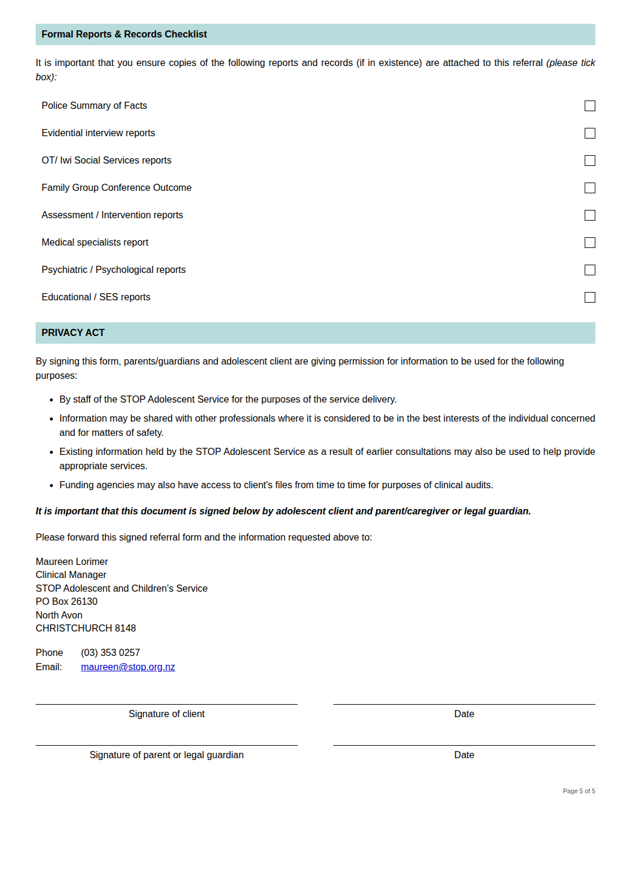Formal Reports & Records Checklist
It is important that you ensure copies of the following reports and records (if in existence) are attached to this referral (please tick box):
Police Summary of Facts
Evidential interview reports
OT/ Iwi Social Services reports
Family Group Conference Outcome
Assessment / Intervention reports
Medical specialists report
Psychiatric / Psychological reports
Educational / SES reports
PRIVACY ACT
By signing this form, parents/guardians and adolescent client are giving permission for information to be used for the following purposes:
By staff of the STOP Adolescent Service for the purposes of the service delivery.
Information may be shared with other professionals where it is considered to be in the best interests of the individual concerned and for matters of safety.
Existing information held by the STOP Adolescent Service as a result of earlier consultations may also be used to help provide appropriate services.
Funding agencies may also have access to client's files from time to time for purposes of clinical audits.
It is important that this document is signed below by adolescent client and parent/caregiver or legal guardian.
Please forward this signed referral form and the information requested above to:
Maureen Lorimer
Clinical Manager
STOP Adolescent and Children's Service
PO Box 26130
North Avon
CHRISTCHURCH 8148
| Phone | (03) 353 0257 |
| Email: | maureen@stop.org.nz |
Signature of client
Date
Signature of parent or legal guardian
Date
Page 5 of 5